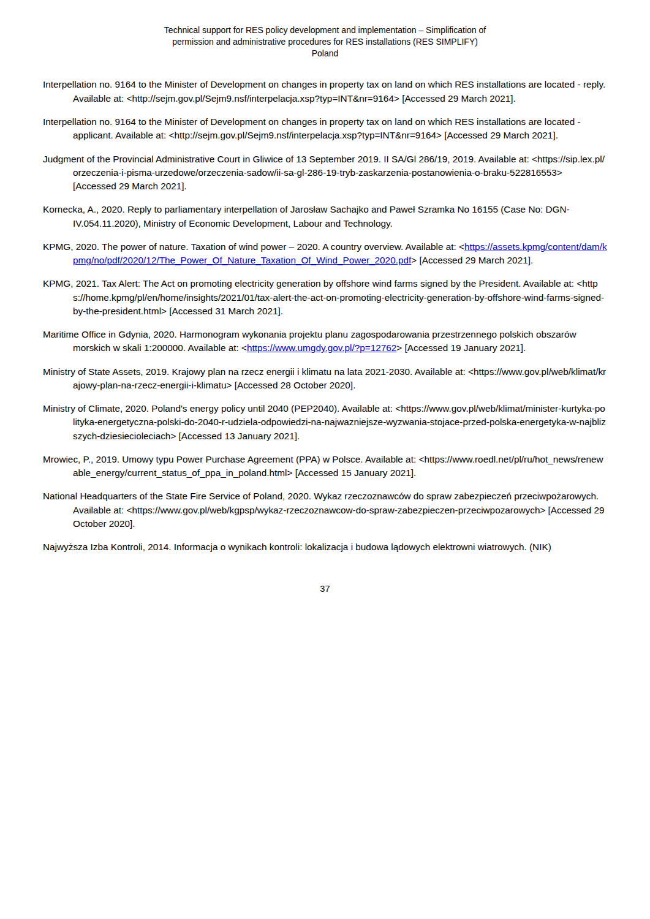Technical support for RES policy development and implementation – Simplification of
permission and administrative procedures for RES installations (RES SIMPLIFY)
Poland
Interpellation no. 9164 to the Minister of Development on changes in property tax on land on which RES installations are located - reply. Available at: <http://sejm.gov.pl/Sejm9.nsf/interpelacja.xsp?typ=INT&nr=9164> [Accessed 29 March 2021].
Interpellation no. 9164 to the Minister of Development on changes in property tax on land on which RES installations are located - applicant. Available at: <http://sejm.gov.pl/Sejm9.nsf/interpelacja.xsp?typ=INT&nr=9164> [Accessed 29 March 2021].
Judgment of the Provincial Administrative Court in Gliwice of 13 September 2019. II SA/Gl 286/19, 2019. Available at: <https://sip.lex.pl/orzeczenia-i-pisma-urzedowe/orzeczenia-sadow/ii-sa-gl-286-19-tryb-zaskarzenia-postanowienia-o-braku-522816553> [Accessed 29 March 2021].
Kornecka, A., 2020. Reply to parliamentary interpellation of Jarosław Sachajko and Paweł Szramka No 16155 (Case No: DGN-IV.054.11.2020), Ministry of Economic Development, Labour and Technology.
KPMG, 2020. The power of nature. Taxation of wind power – 2020. A country overview. Available at: <https://assets.kpmg/content/dam/kpmg/no/pdf/2020/12/The_Power_Of_Nature_Taxation_Of_Wind_Power_2020.pdf> [Accessed 29 March 2021].
KPMG, 2021. Tax Alert: The Act on promoting electricity generation by offshore wind farms signed by the President. Available at: <https://home.kpmg/pl/en/home/insights/2021/01/tax-alert-the-act-on-promoting-electricity-generation-by-offshore-wind-farms-signed-by-the-president.html> [Accessed 31 March 2021].
Maritime Office in Gdynia, 2020. Harmonogram wykonania projektu planu zagospodarowania przestrzennego polskich obszarów morskich w skali 1:200000. Available at: <https://www.umgdy.gov.pl/?p=12762> [Accessed 19 January 2021].
Ministry of State Assets, 2019. Krajowy plan na rzecz energii i klimatu na lata 2021-2030. Available at: <https://www.gov.pl/web/klimat/krajowy-plan-na-rzecz-energii-i-klimatu> [Accessed 28 October 2020].
Ministry of Climate, 2020. Poland's energy policy until 2040 (PEP2040). Available at: <https://www.gov.pl/web/klimat/minister-kurtyka-polityka-energetyczna-polski-do-2040-r-udziela-odpowiedzi-na-najwazniejsze-wyzwania-stojace-przed-polska-energetyka-w-najblizszych-dziesiecioleciach> [Accessed 13 January 2021].
Mrowiec, P., 2019. Umowy typu Power Purchase Agreement (PPA) w Polsce. Available at: <https://www.roedl.net/pl/ru/hot_news/renewable_energy/current_status_of_ppa_in_poland.html> [Accessed 15 January 2021].
National Headquarters of the State Fire Service of Poland, 2020. Wykaz rzeczoznawców do spraw zabezpieczeń przeciwpożarowych. Available at: <https://www.gov.pl/web/kgpsp/wykaz-rzeczoznawcow-do-spraw-zabezpieczen-przeciwpozarowych> [Accessed 29 October 2020].
Najwyższa Izba Kontroli, 2014. Informacja o wynikach kontroli: lokalizacja i budowa lądowych elektrowni wiatrowych. (NIK)
37